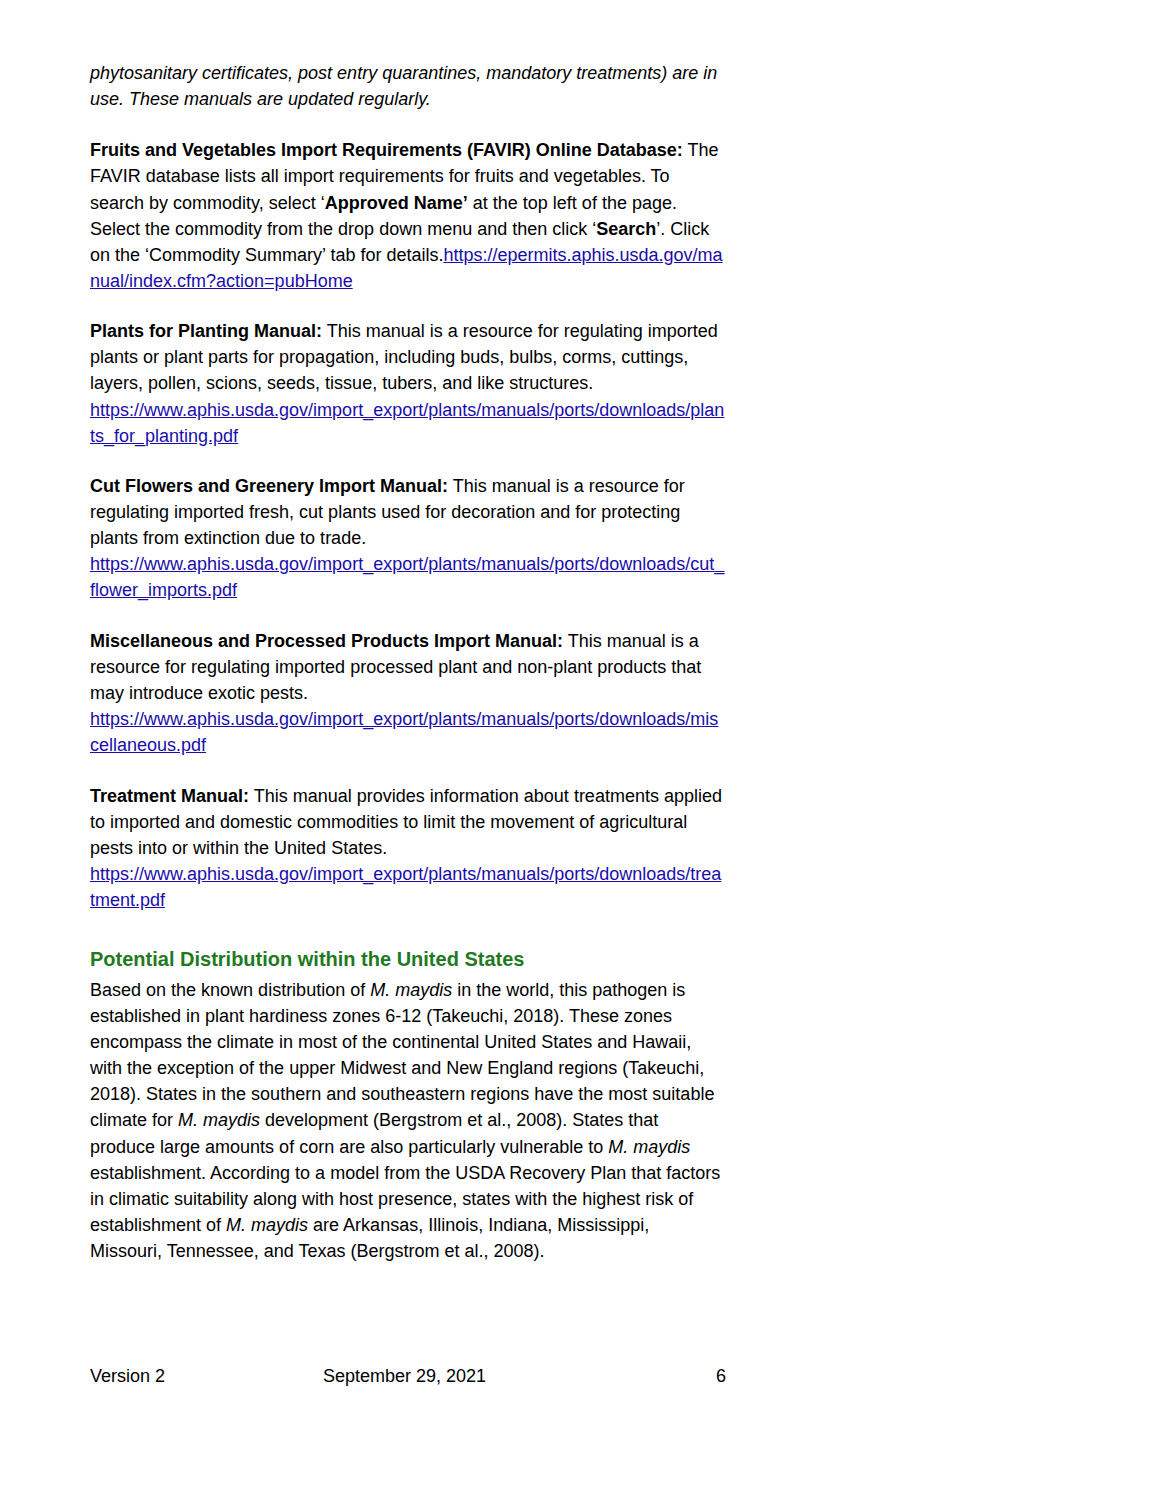phytosanitary certificates, post entry quarantines, mandatory treatments) are in use. These manuals are updated regularly.
Fruits and Vegetables Import Requirements (FAVIR) Online Database: The FAVIR database lists all import requirements for fruits and vegetables. To search by commodity, select ‘Approved Name’ at the top left of the page. Select the commodity from the drop down menu and then click ‘Search’. Click on the ‘Commodity Summary’ tab for details.https://epermits.aphis.usda.gov/manual/index.cfm?action=pubHome
Plants for Planting Manual: This manual is a resource for regulating imported plants or plant parts for propagation, including buds, bulbs, corms, cuttings, layers, pollen, scions, seeds, tissue, tubers, and like structures.
https://www.aphis.usda.gov/import_export/plants/manuals/ports/downloads/plants_for_planting.pdf
Cut Flowers and Greenery Import Manual: This manual is a resource for regulating imported fresh, cut plants used for decoration and for protecting plants from extinction due to trade.
https://www.aphis.usda.gov/import_export/plants/manuals/ports/downloads/cut_flower_imports.pdf
Miscellaneous and Processed Products Import Manual: This manual is a resource for regulating imported processed plant and non-plant products that may introduce exotic pests.
https://www.aphis.usda.gov/import_export/plants/manuals/ports/downloads/miscellaneous.pdf
Treatment Manual: This manual provides information about treatments applied to imported and domestic commodities to limit the movement of agricultural pests into or within the United States.
https://www.aphis.usda.gov/import_export/plants/manuals/ports/downloads/treatment.pdf
Potential Distribution within the United States
Based on the known distribution of M. maydis in the world, this pathogen is established in plant hardiness zones 6-12 (Takeuchi, 2018). These zones encompass the climate in most of the continental United States and Hawaii, with the exception of the upper Midwest and New England regions (Takeuchi, 2018). States in the southern and southeastern regions have the most suitable climate for M. maydis development (Bergstrom et al., 2008). States that produce large amounts of corn are also particularly vulnerable to M. maydis establishment. According to a model from the USDA Recovery Plan that factors in climatic suitability along with host presence, states with the highest risk of establishment of M. maydis are Arkansas, Illinois, Indiana, Mississippi, Missouri, Tennessee, and Texas (Bergstrom et al., 2008).
Version 2 September 29, 2021 6